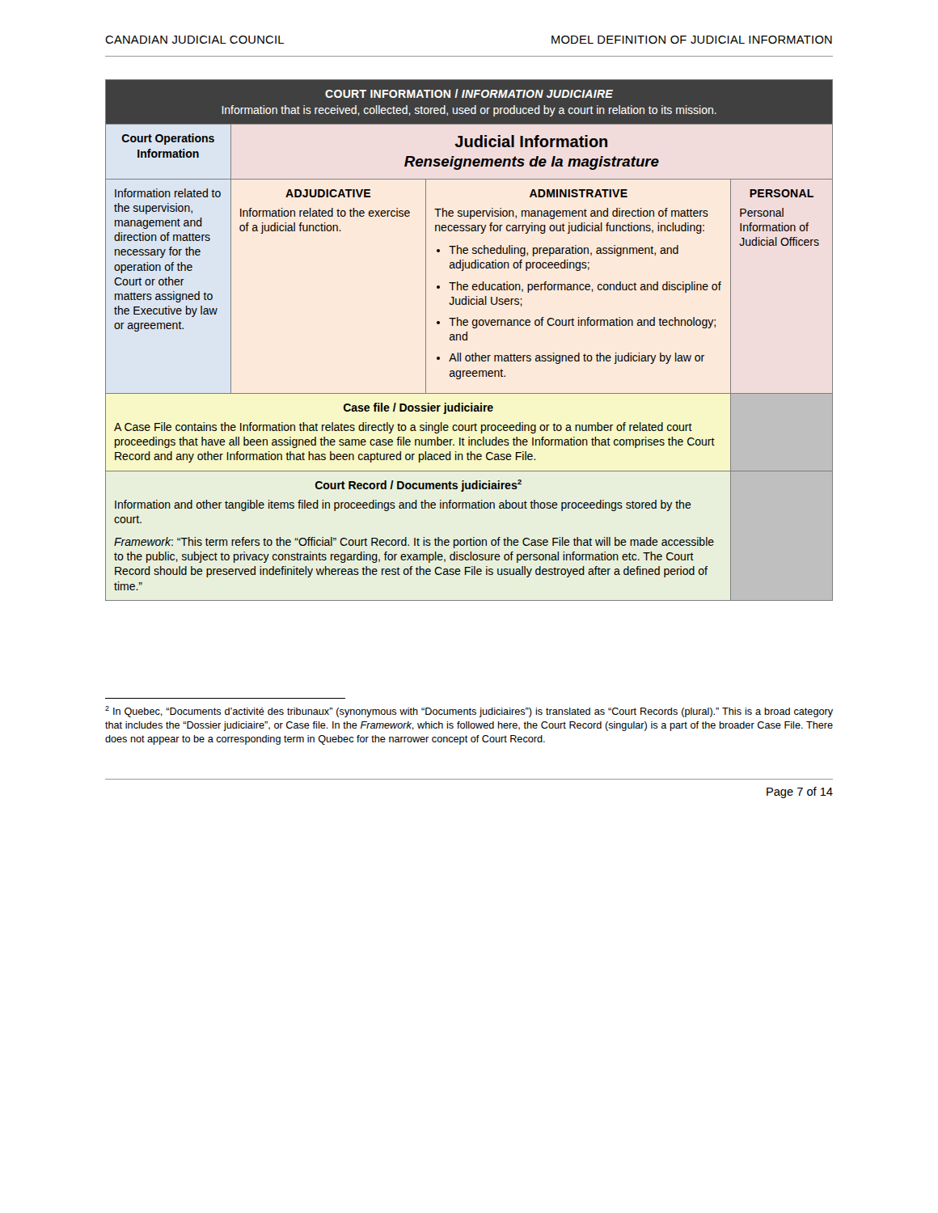Canadian Judicial Council
Model Definition of Judicial Information
| COURT INFORMATION / INFORMATION JUDICIAIRE Information that is received, collected, stored, used or produced by a court in relation to its mission. |
| Court Operations Information | Judicial Information Renseignements de la magistrature |
| Information related to the supervision, management and direction of matters necessary for the operation of the Court or other matters assigned to the Executive by law or agreement. | ADJUDICATIVE Information related to the exercise of a judicial function. | ADMINISTRATIVE The supervision, management and direction of matters necessary for carrying out judicial functions, including: The scheduling, preparation, assignment, and adjudication of proceedings; The education, performance, conduct and discipline of Judicial Users; The governance of Court information and technology; and All other matters assigned to the judiciary by law or agreement. | PERSONAL Personal Information of Judicial Officers |
| Case file / Dossier judiciaire A Case File contains the Information that relates directly to a single court proceeding or to a number of related court proceedings that have all been assigned the same case file number. It includes the Information that comprises the Court Record and any other Information that has been captured or placed in the Case File. | |
| Court Record / Documents judiciaires 2 Information and other tangible items filed in proceedings and the information about those proceedings stored by the court. Framework : “This term refers to the “Official” Court Record. It is the portion of the Case File that will be made accessible to the public, subject to privacy constraints regarding, for example, disclosure of personal information etc. The Court Record should be preserved indefinitely whereas the rest of the Case File is usually destroyed after a defined period of time.” | |
2 In Quebec, “Documents d’activité des tribunaux” (synonymous with “Documents judiciaires”) is translated as “Court Records (plural).” This is a broad category that includes the “Dossier judiciaire”, or Case file. In the Framework, which is followed here, the Court Record (singular) is a part of the broader Case File. There does not appear to be a corresponding term in Quebec for the narrower concept of Court Record.
Page 7 of 14